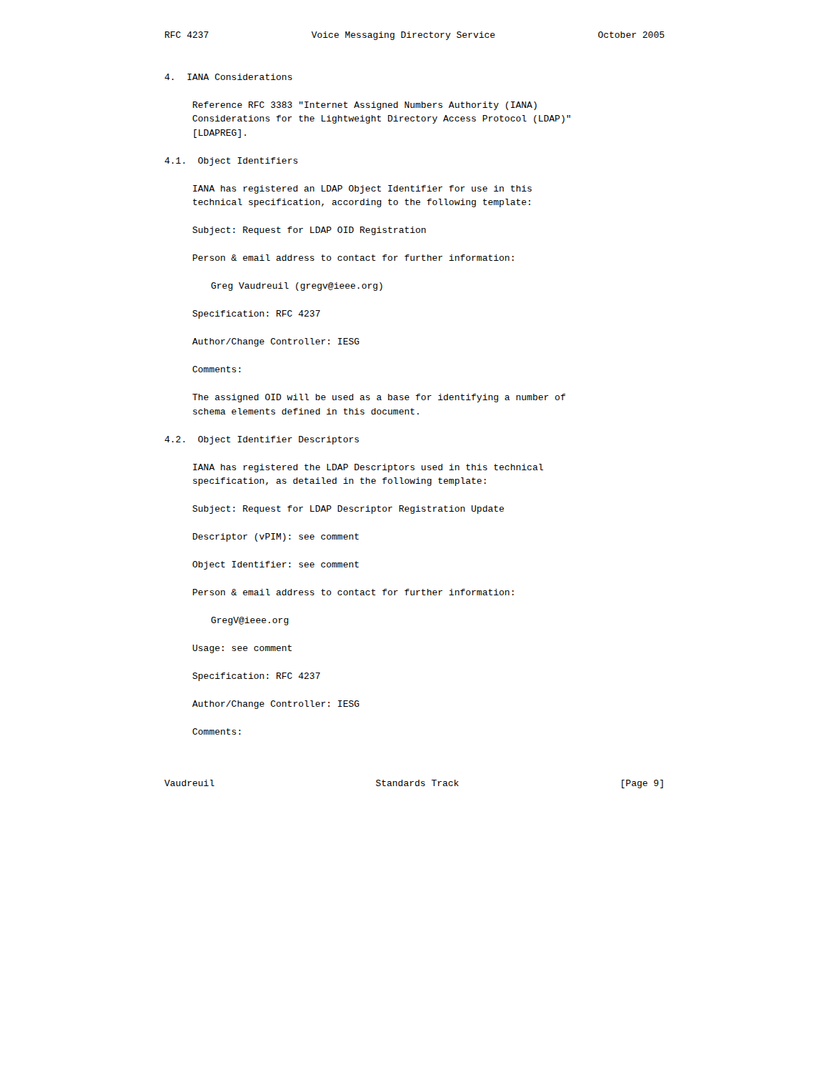RFC 4237 Voice Messaging Directory Service October 2005
4. IANA Considerations
Reference RFC 3383 "Internet Assigned Numbers Authority (IANA) Considerations for the Lightweight Directory Access Protocol (LDAP)" [LDAPREG].
4.1. Object Identifiers
IANA has registered an LDAP Object Identifier for use in this technical specification, according to the following template:
Subject: Request for LDAP OID Registration
Person & email address to contact for further information:
Greg Vaudreuil (gregv@ieee.org)
Specification: RFC 4237
Author/Change Controller: IESG
Comments:
The assigned OID will be used as a base for identifying a number of schema elements defined in this document.
4.2. Object Identifier Descriptors
IANA has registered the LDAP Descriptors used in this technical specification, as detailed in the following template:
Subject: Request for LDAP Descriptor Registration Update
Descriptor (vPIM): see comment
Object Identifier: see comment
Person & email address to contact for further information:
GregV@ieee.org
Usage: see comment
Specification: RFC 4237
Author/Change Controller: IESG
Comments:
Vaudreuil Standards Track [Page 9]